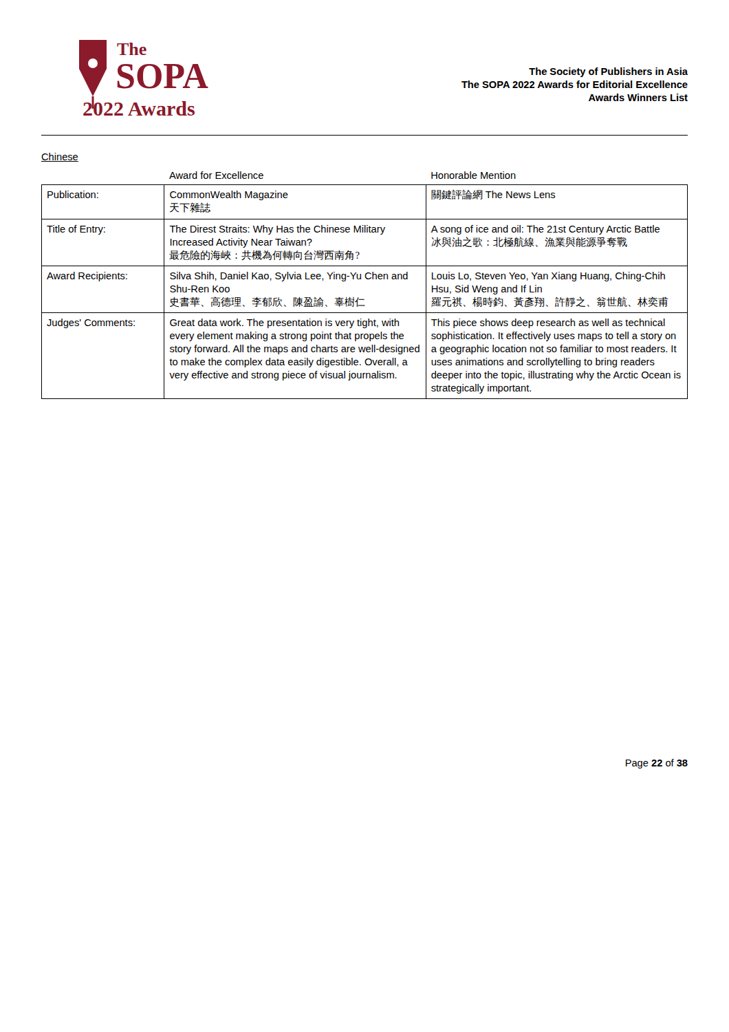The SOPA 2022 Awards
The Society of Publishers in Asia
The SOPA 2022 Awards for Editorial Excellence
Awards Winners List
Chinese
| | Award for Excellence | Honorable Mention |
| --- | --- | --- |
| Publication: | CommonWealth Magazine 天下雜誌 | 關鍵評論網 The News Lens |
| Title of Entry: | The Direst Straits: Why Has the Chinese Military Increased Activity Near Taiwan? 最危險的海峽：共機為何轉向台灣西南角? | A song of ice and oil: The 21st Century Arctic Battle 冰與油之歌：北極航線、漁業與能源爭奪戰 |
| Award Recipients: | Silva Shih, Daniel Kao, Sylvia Lee, Ying-Yu Chen and Shu-Ren Koo 史書華、高德理、李郁欣、陳盈諭、辜樹仁 | Louis Lo, Steven Yeo, Yan Xiang Huang, Ching-Chih Hsu, Sid Weng and If Lin 羅元祺、楊時鈞、黃彥翔、許靜之、翁世航、林奕甫 |
| Judges' Comments: | Great data work. The presentation is very tight, with every element making a strong point that propels the story forward. All the maps and charts are well-designed to make the complex data easily digestible. Overall, a very effective and strong piece of visual journalism. | This piece shows deep research as well as technical sophistication. It effectively uses maps to tell a story on a geographic location not so familiar to most readers. It uses animations and scrollytelling to bring readers deeper into the topic, illustrating why the Arctic Ocean is strategically important. |
Page 22 of 38